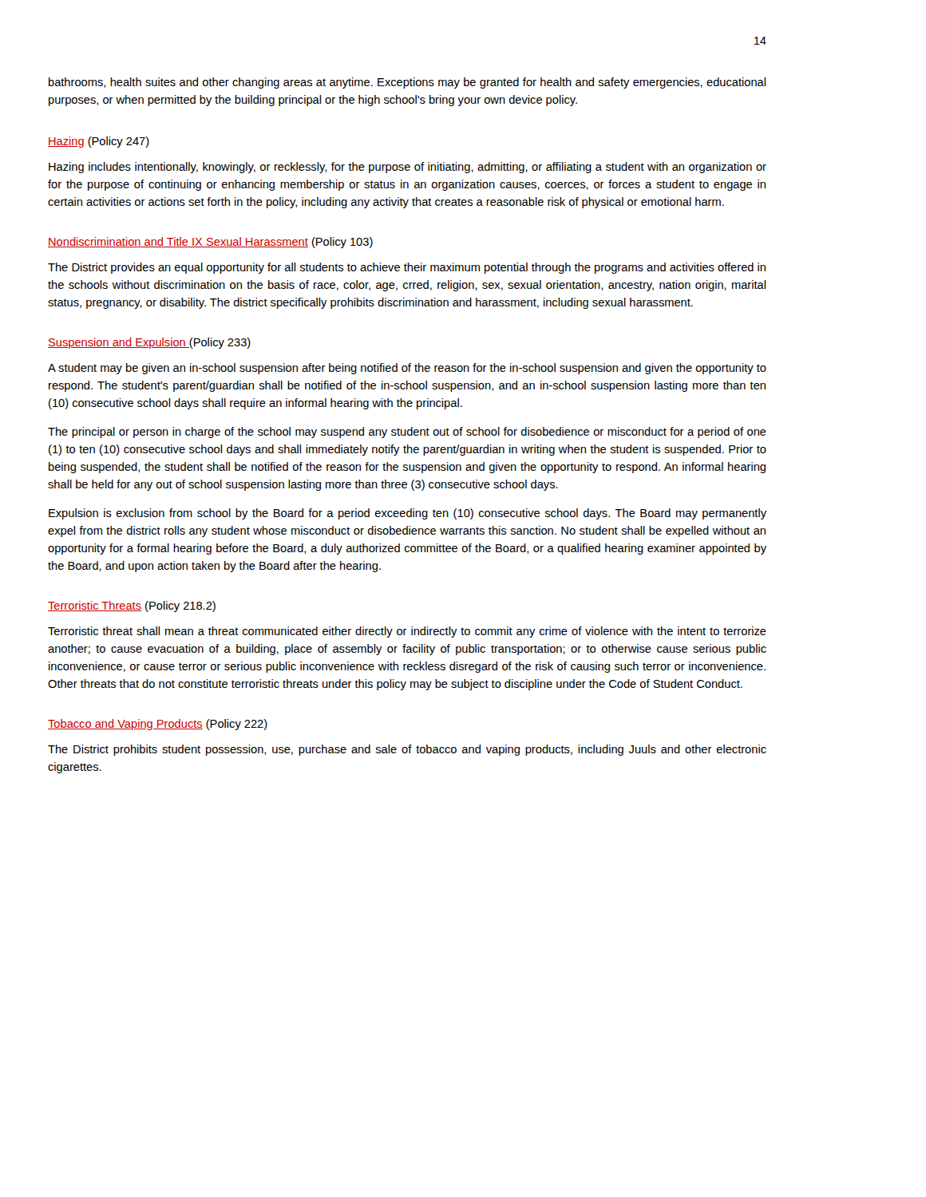14
bathrooms, health suites and other changing areas at anytime. Exceptions may be granted for health and safety emergencies, educational purposes, or when permitted by the building principal or the high school's bring your own device policy.
Hazing (Policy 247)
Hazing includes intentionally, knowingly, or recklessly, for the purpose of initiating, admitting, or affiliating a student with an organization or for the purpose of continuing or enhancing membership or status in an organization causes, coerces, or forces a student to engage in certain activities or actions set forth in the policy, including any activity that creates a reasonable risk of physical or emotional harm.
Nondiscrimination and Title IX Sexual Harassment (Policy 103)
The District provides an equal opportunity for all students to achieve their maximum potential through the programs and activities offered in the schools without discrimination on the basis of race, color, age, crred, religion, sex, sexual orientation, ancestry, nation origin, marital status, pregnancy, or disability. The district specifically prohibits discrimination and harassment, including sexual harassment.
Suspension and Expulsion (Policy 233)
A student may be given an in-school suspension after being notified of the reason for the in-school suspension and given the opportunity to respond. The student's parent/guardian shall be notified of the in-school suspension, and an in-school suspension lasting more than ten (10) consecutive school days shall require an informal hearing with the principal.
The principal or person in charge of the school may suspend any student out of school for disobedience or misconduct for a period of one (1) to ten (10) consecutive school days and shall immediately notify the parent/guardian in writing when the student is suspended. Prior to being suspended, the student shall be notified of the reason for the suspension and given the opportunity to respond. An informal hearing shall be held for any out of school suspension lasting more than three (3) consecutive school days.
Expulsion is exclusion from school by the Board for a period exceeding ten (10) consecutive school days. The Board may permanently expel from the district rolls any student whose misconduct or disobedience warrants this sanction. No student shall be expelled without an opportunity for a formal hearing before the Board, a duly authorized committee of the Board, or a qualified hearing examiner appointed by the Board, and upon action taken by the Board after the hearing.
Terroristic Threats (Policy 218.2)
Terroristic threat shall mean a threat communicated either directly or indirectly to commit any crime of violence with the intent to terrorize another; to cause evacuation of a building, place of assembly or facility of public transportation; or to otherwise cause serious public inconvenience, or cause terror or serious public inconvenience with reckless disregard of the risk of causing such terror or inconvenience. Other threats that do not constitute terroristic threats under this policy may be subject to discipline under the Code of Student Conduct.
Tobacco and Vaping Products (Policy 222)
The District prohibits student possession, use, purchase and sale of tobacco and vaping products, including Juuls and other electronic cigarettes.